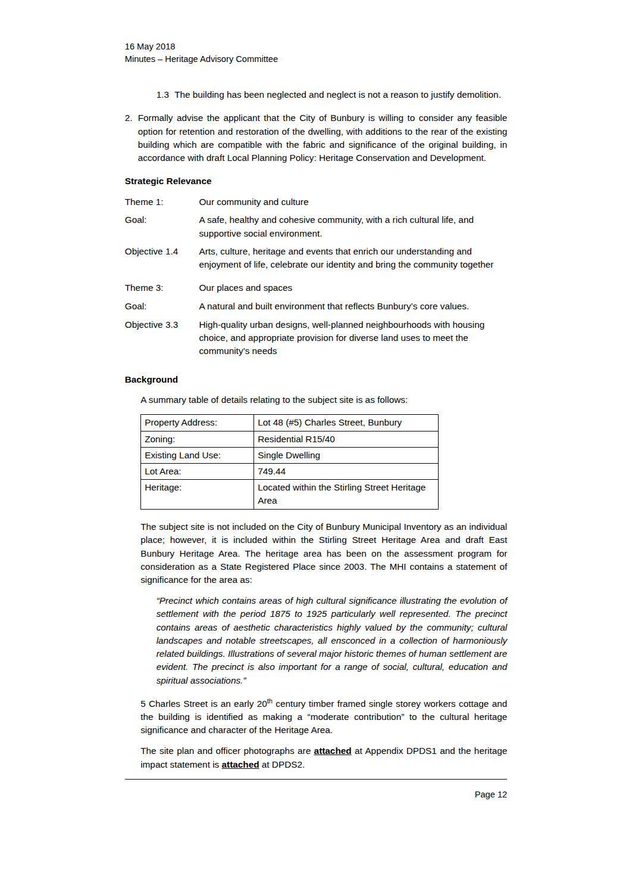16 May 2018
Minutes – Heritage Advisory Committee
1.3 The building has been neglected and neglect is not a reason to justify demolition.
2. Formally advise the applicant that the City of Bunbury is willing to consider any feasible option for retention and restoration of the dwelling, with additions to the rear of the existing building which are compatible with the fabric and significance of the original building, in accordance with draft Local Planning Policy: Heritage Conservation and Development.
Strategic Relevance
| Theme 1: | Our community and culture |
| Goal: | A safe, healthy and cohesive community, with a rich cultural life, and supportive social environment. |
| Objective 1.4 | Arts, culture, heritage and events that enrich our understanding and enjoyment of life, celebrate our identity and bring the community together |
| Theme 3: | Our places and spaces |
| Goal: | A natural and built environment that reflects Bunbury’s core values. |
| Objective 3.3 | High-quality urban designs, well-planned neighbourhoods with housing choice, and appropriate provision for diverse land uses to meet the community’s needs |
Background
A summary table of details relating to the subject site is as follows:
| Property Address: | Lot 48 (#5) Charles Street, Bunbury |
| Zoning: | Residential R15/40 |
| Existing Land Use: | Single Dwelling |
| Lot Area: | 749.44 |
| Heritage: | Located within the Stirling Street Heritage Area |
The subject site is not included on the City of Bunbury Municipal Inventory as an individual place; however, it is included within the Stirling Street Heritage Area and draft East Bunbury Heritage Area. The heritage area has been on the assessment program for consideration as a State Registered Place since 2003. The MHI contains a statement of significance for the area as:
“Precinct which contains areas of high cultural significance illustrating the evolution of settlement with the period 1875 to 1925 particularly well represented. The precinct contains areas of aesthetic characteristics highly valued by the community; cultural landscapes and notable streetscapes, all ensconced in a collection of harmoniously related buildings. Illustrations of several major historic themes of human settlement are evident. The precinct is also important for a range of social, cultural, education and spiritual associations.”
5 Charles Street is an early 20th century timber framed single storey workers cottage and the building is identified as making a “moderate contribution” to the cultural heritage significance and character of the Heritage Area.
The site plan and officer photographs are attached at Appendix DPDS1 and the heritage impact statement is attached at DPDS2.
Page 12